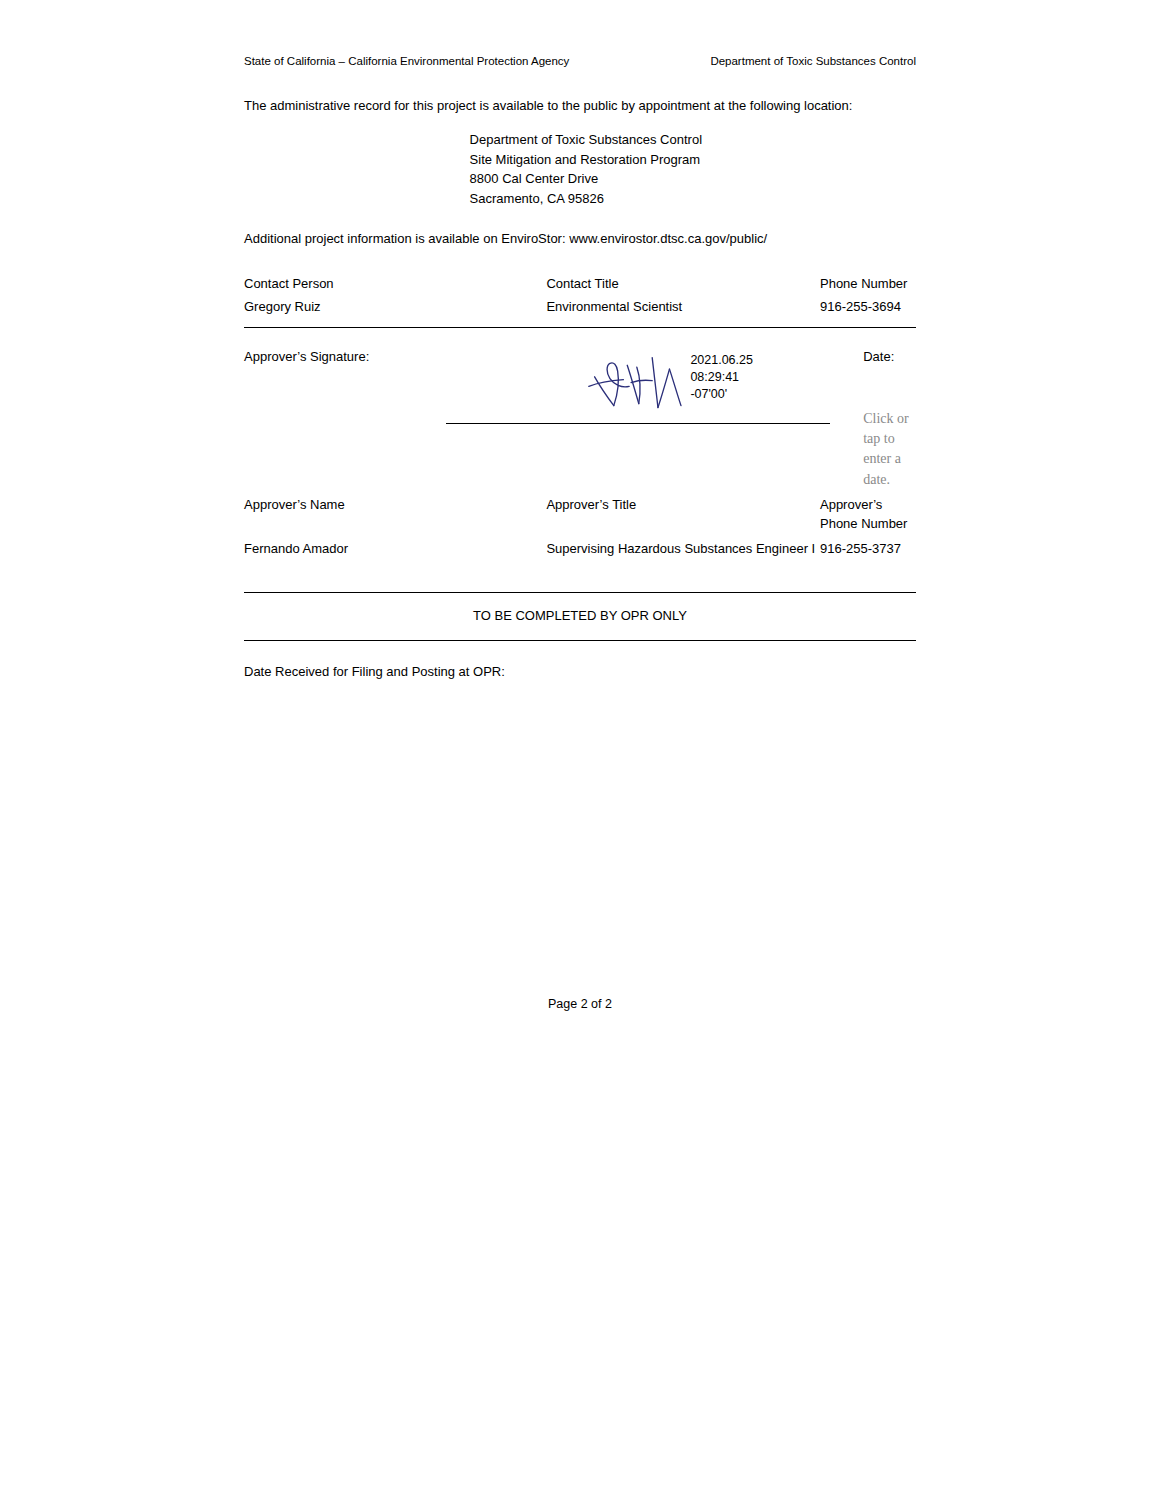State of California – California Environmental Protection Agency Department of Toxic Substances Control
The administrative record for this project is available to the public by appointment at the following location:
Department of Toxic Substances Control
Site Mitigation and Restoration Program
8800 Cal Center Drive
Sacramento, CA 95826
Additional project information is available on EnviroStor: www.envirostor.dtsc.ca.gov/public/
Contact Person
Contact Title
Phone Number
Gregory Ruiz
Environmental Scientist
916-255-3694
Approver’s Signature:
2021.06.25
08:29:41
-07'00'
Date:
Click or tap to enter a date.
Approver’s Name
Approver’s Title
Approver’s Phone Number
Fernando Amador
Supervising Hazardous Substances Engineer I
916-255-3737
TO BE COMPLETED BY OPR ONLY
Date Received for Filing and Posting at OPR:
Page 2 of 2